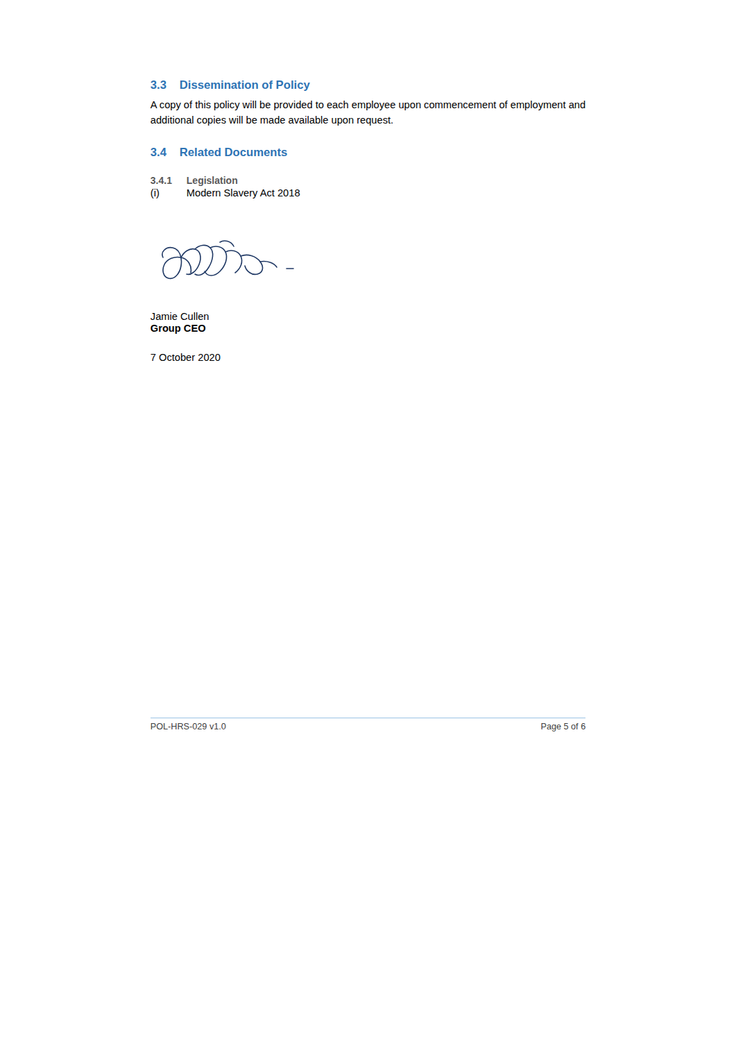3.3 Dissemination of Policy
A copy of this policy will be provided to each employee upon commencement of employment and additional copies will be made available upon request.
3.4 Related Documents
3.4.1 Legislation
(i) Modern Slavery Act 2018
Jamie Cullen
Group CEO
7 October 2020
POL-HRS-029 v1.0 Page 5 of 6